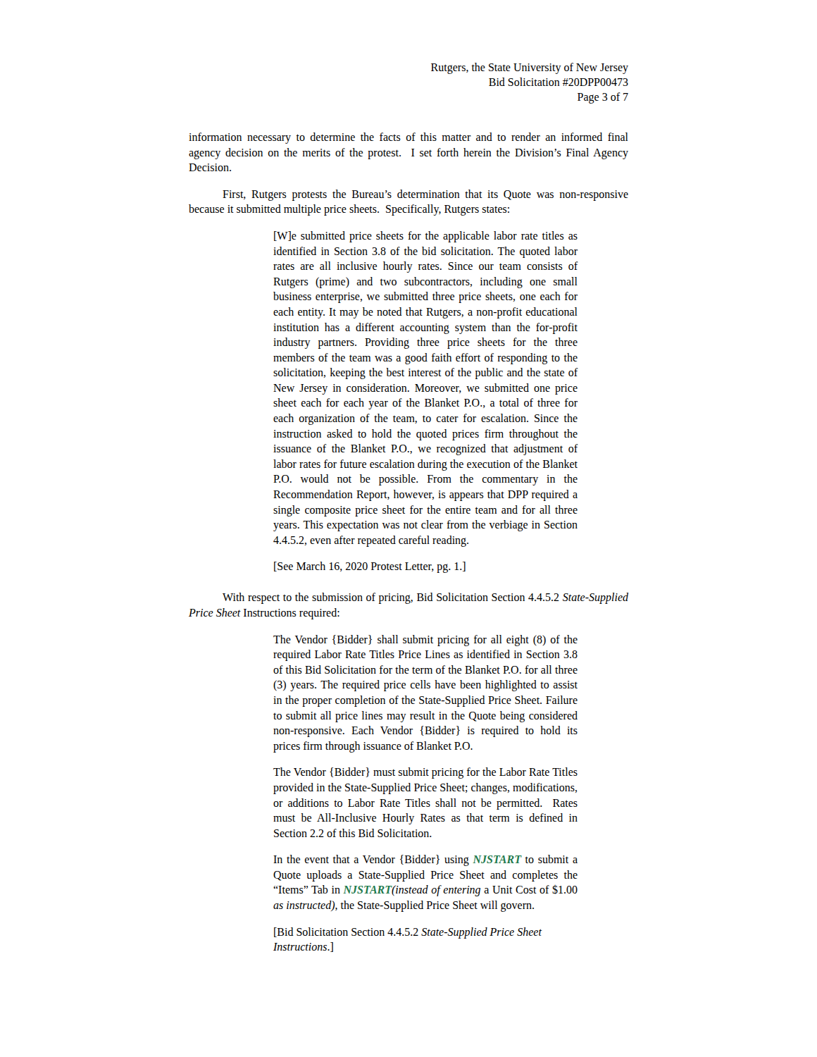Rutgers, the State University of New Jersey
Bid Solicitation #20DPP00473
Page 3 of 7
information necessary to determine the facts of this matter and to render an informed final agency decision on the merits of the protest. I set forth herein the Division’s Final Agency Decision.
First, Rutgers protests the Bureau’s determination that its Quote was non-responsive because it submitted multiple price sheets. Specifically, Rutgers states:
[W]e submitted price sheets for the applicable labor rate titles as identified in Section 3.8 of the bid solicitation. The quoted labor rates are all inclusive hourly rates. Since our team consists of Rutgers (prime) and two subcontractors, including one small business enterprise, we submitted three price sheets, one each for each entity. It may be noted that Rutgers, a non-profit educational institution has a different accounting system than the for-profit industry partners. Providing three price sheets for the three members of the team was a good faith effort of responding to the solicitation, keeping the best interest of the public and the state of New Jersey in consideration. Moreover, we submitted one price sheet each for each year of the Blanket P.O., a total of three for each organization of the team, to cater for escalation. Since the instruction asked to hold the quoted prices firm throughout the issuance of the Blanket P.O., we recognized that adjustment of labor rates for future escalation during the execution of the Blanket P.O. would not be possible. From the commentary in the Recommendation Report, however, is appears that DPP required a single composite price sheet for the entire team and for all three years. This expectation was not clear from the verbiage in Section 4.4.5.2, even after repeated careful reading.
[See March 16, 2020 Protest Letter, pg. 1.]
With respect to the submission of pricing, Bid Solicitation Section 4.4.5.2 State-Supplied Price Sheet Instructions required:
The Vendor {Bidder} shall submit pricing for all eight (8) of the required Labor Rate Titles Price Lines as identified in Section 3.8 of this Bid Solicitation for the term of the Blanket P.O. for all three (3) years. The required price cells have been highlighted to assist in the proper completion of the State-Supplied Price Sheet. Failure to submit all price lines may result in the Quote being considered non-responsive. Each Vendor {Bidder} is required to hold its prices firm through issuance of Blanket P.O.
The Vendor {Bidder} must submit pricing for the Labor Rate Titles provided in the State-Supplied Price Sheet; changes, modifications, or additions to Labor Rate Titles shall not be permitted. Rates must be All-Inclusive Hourly Rates as that term is defined in Section 2.2 of this Bid Solicitation.
In the event that a Vendor {Bidder} using NJSTART to submit a Quote uploads a State-Supplied Price Sheet and completes the “Items” Tab in NJSTART(instead of entering a Unit Cost of $1.00 as instructed), the State-Supplied Price Sheet will govern.
[Bid Solicitation Section 4.4.5.2 State-Supplied Price Sheet Instructions.]